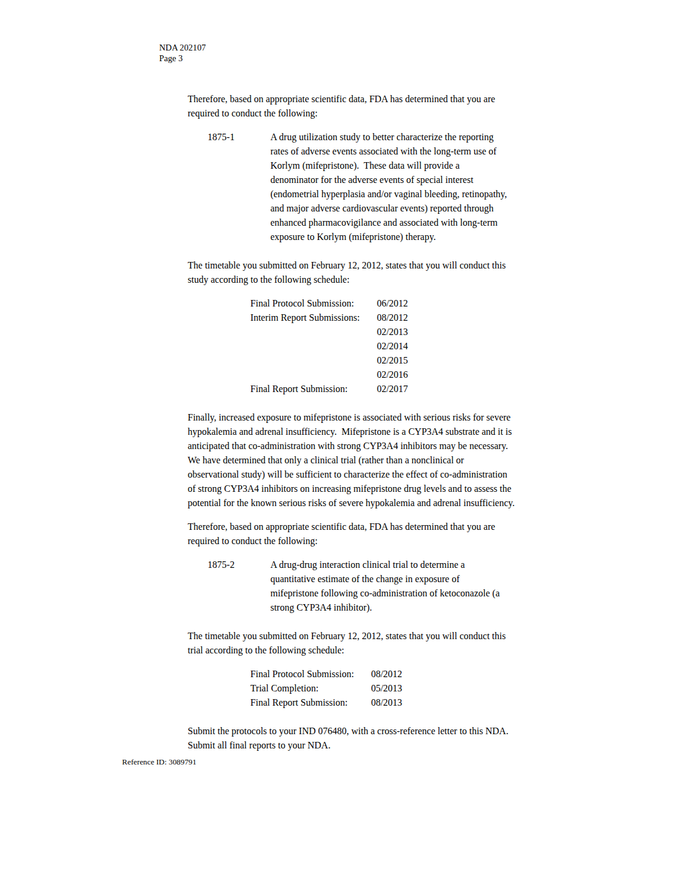NDA 202107
Page 3
Therefore, based on appropriate scientific data, FDA has determined that you are required to conduct the following:
1875-1
A drug utilization study to better characterize the reporting rates of adverse events associated with the long-term use of Korlym (mifepristone). These data will provide a denominator for the adverse events of special interest (endometrial hyperplasia and/or vaginal bleeding, retinopathy, and major adverse cardiovascular events) reported through enhanced pharmacovigilance and associated with long-term exposure to Korlym (mifepristone) therapy.
The timetable you submitted on February 12, 2012, states that you will conduct this study according to the following schedule:
| Final Protocol Submission: | 06/2012 |
| Interim Report Submissions: | 08/2012 |
| | 02/2013 |
| | 02/2014 |
| | 02/2015 |
| | 02/2016 |
| Final Report Submission: | 02/2017 |
Finally, increased exposure to mifepristone is associated with serious risks for severe hypokalemia and adrenal insufficiency. Mifepristone is a CYP3A4 substrate and it is anticipated that co-administration with strong CYP3A4 inhibitors may be necessary. We have determined that only a clinical trial (rather than a nonclinical or observational study) will be sufficient to characterize the effect of co-administration of strong CYP3A4 inhibitors on increasing mifepristone drug levels and to assess the potential for the known serious risks of severe hypokalemia and adrenal insufficiency.
Therefore, based on appropriate scientific data, FDA has determined that you are required to conduct the following:
1875-2
A drug-drug interaction clinical trial to determine a quantitative estimate of the change in exposure of mifepristone following co-administration of ketoconazole (a strong CYP3A4 inhibitor).
The timetable you submitted on February 12, 2012, states that you will conduct this trial according to the following schedule:
| Final Protocol Submission: | 08/2012 |
| Trial Completion: | 05/2013 |
| Final Report Submission: | 08/2013 |
Submit the protocols to your IND 076480, with a cross-reference letter to this NDA. Submit all final reports to your NDA.
Reference ID: 3089791